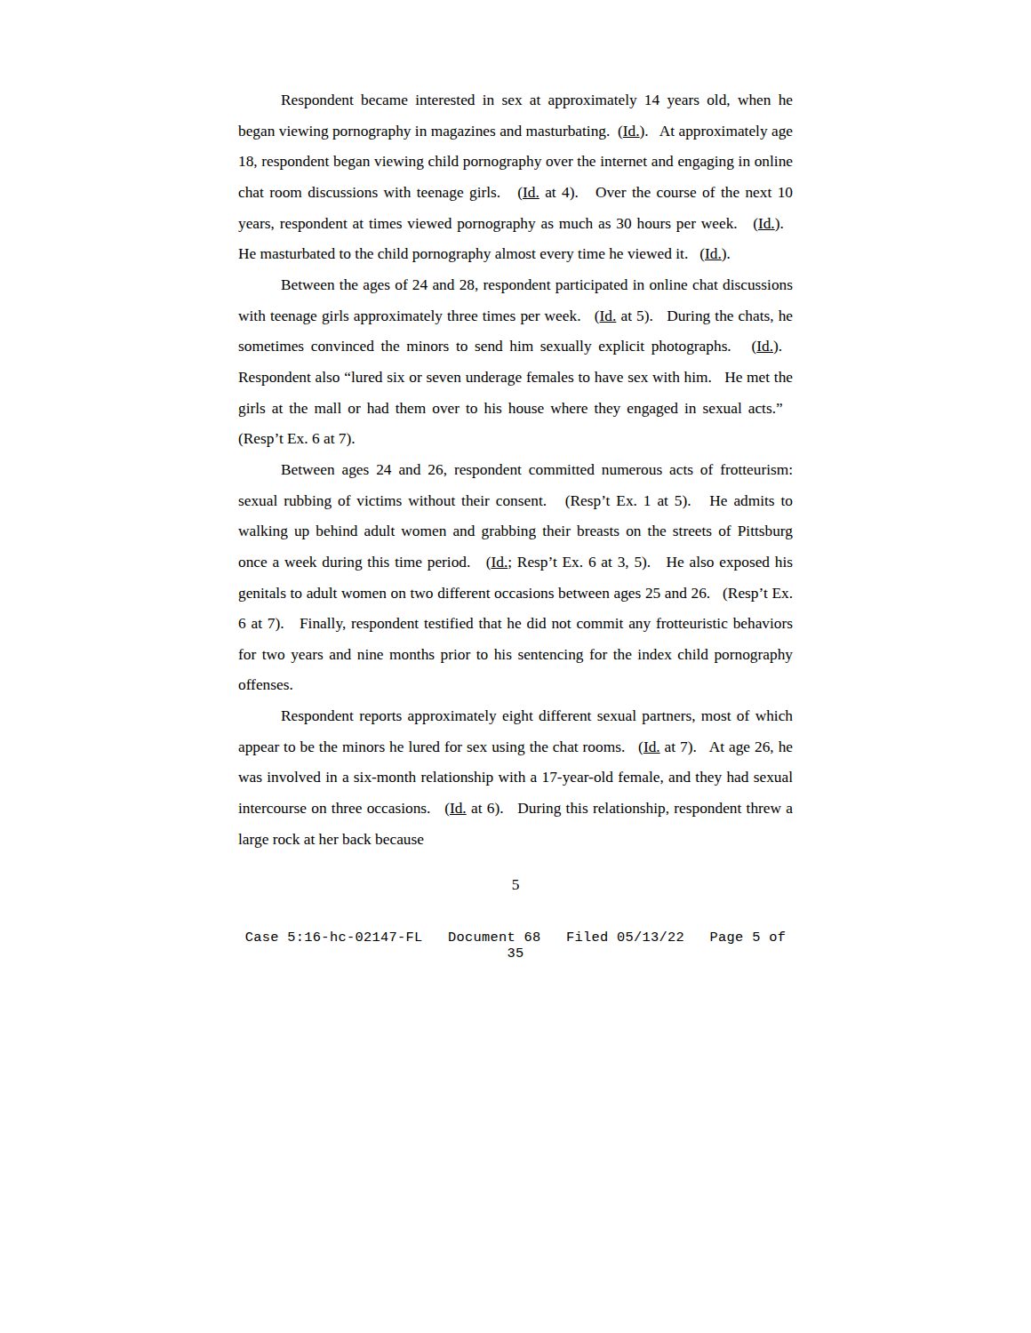Respondent became interested in sex at approximately 14 years old, when he began viewing pornography in magazines and masturbating. (Id.). At approximately age 18, respondent began viewing child pornography over the internet and engaging in online chat room discussions with teenage girls. (Id. at 4). Over the course of the next 10 years, respondent at times viewed pornography as much as 30 hours per week. (Id.). He masturbated to the child pornography almost every time he viewed it. (Id.).
Between the ages of 24 and 28, respondent participated in online chat discussions with teenage girls approximately three times per week. (Id. at 5). During the chats, he sometimes convinced the minors to send him sexually explicit photographs. (Id.). Respondent also “lured six or seven underage females to have sex with him. He met the girls at the mall or had them over to his house where they engaged in sexual acts.” (Resp’t Ex. 6 at 7).
Between ages 24 and 26, respondent committed numerous acts of frotteurism: sexual rubbing of victims without their consent. (Resp’t Ex. 1 at 5). He admits to walking up behind adult women and grabbing their breasts on the streets of Pittsburg once a week during this time period. (Id.; Resp’t Ex. 6 at 3, 5). He also exposed his genitals to adult women on two different occasions between ages 25 and 26. (Resp’t Ex. 6 at 7). Finally, respondent testified that he did not commit any frotteuristic behaviors for two years and nine months prior to his sentencing for the index child pornography offenses.
Respondent reports approximately eight different sexual partners, most of which appear to be the minors he lured for sex using the chat rooms. (Id. at 7). At age 26, he was involved in a six-month relationship with a 17-year-old female, and they had sexual intercourse on three occasions. (Id. at 6). During this relationship, respondent threw a large rock at her back because
5
Case 5:16-hc-02147-FL Document 68 Filed 05/13/22 Page 5 of 35